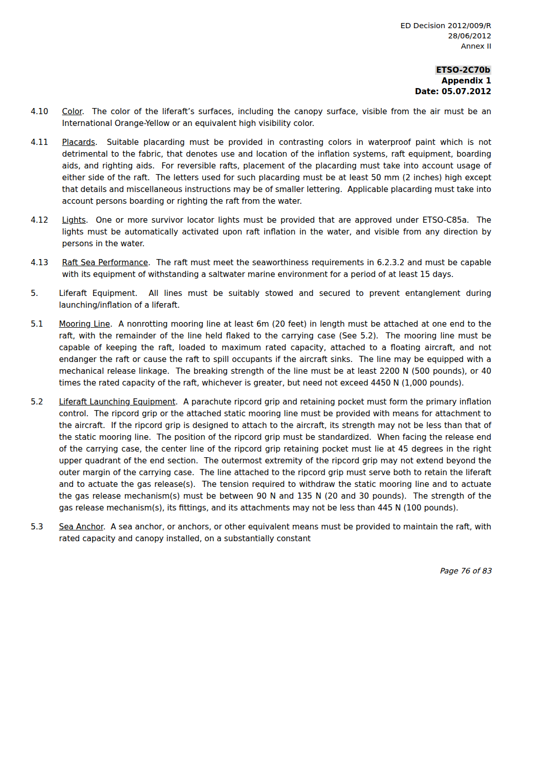ED Decision 2012/009/R
28/06/2012
Annex II
ETSO-2C70b
Appendix 1
Date: 05.07.2012
4.10
Color. The color of the liferaft’s surfaces, including the canopy surface, visible from the air must be an International Orange-Yellow or an equivalent high visibility color.
4.11
Placards. Suitable placarding must be provided in contrasting colors in waterproof paint which is not detrimental to the fabric, that denotes use and location of the inflation systems, raft equipment, boarding aids, and righting aids. For reversible rafts, placement of the placarding must take into account usage of either side of the raft. The letters used for such placarding must be at least 50 mm (2 inches) high except that details and miscellaneous instructions may be of smaller lettering. Applicable placarding must take into account persons boarding or righting the raft from the water.
4.12
Lights. One or more survivor locator lights must be provided that are approved under ETSO-C85a. The lights must be automatically activated upon raft inflation in the water, and visible from any direction by persons in the water.
4.13
Raft Sea Performance. The raft must meet the seaworthiness requirements in 6.2.3.2 and must be capable with its equipment of withstanding a saltwater marine environment for a period of at least 15 days.
5.
Liferaft Equipment. All lines must be suitably stowed and secured to prevent entanglement during launching/inflation of a liferaft.
5.1
Mooring Line. A nonrotting mooring line at least 6m (20 feet) in length must be attached at one end to the raft, with the remainder of the line held flaked to the carrying case (See 5.2). The mooring line must be capable of keeping the raft, loaded to maximum rated capacity, attached to a floating aircraft, and not endanger the raft or cause the raft to spill occupants if the aircraft sinks. The line may be equipped with a mechanical release linkage. The breaking strength of the line must be at least 2200 N (500 pounds), or 40 times the rated capacity of the raft, whichever is greater, but need not exceed 4450 N (1,000 pounds).
5.2
Liferaft Launching Equipment. A parachute ripcord grip and retaining pocket must form the primary inflation control. The ripcord grip or the attached static mooring line must be provided with means for attachment to the aircraft. If the ripcord grip is designed to attach to the aircraft, its strength may not be less than that of the static mooring line. The position of the ripcord grip must be standardized. When facing the release end of the carrying case, the center line of the ripcord grip retaining pocket must lie at 45 degrees in the right upper quadrant of the end section. The outermost extremity of the ripcord grip may not extend beyond the outer margin of the carrying case. The line attached to the ripcord grip must serve both to retain the liferaft and to actuate the gas release(s). The tension required to withdraw the static mooring line and to actuate the gas release mechanism(s) must be between 90 N and 135 N (20 and 30 pounds). The strength of the gas release mechanism(s), its fittings, and its attachments may not be less than 445 N (100 pounds).
5.3
Sea Anchor. A sea anchor, or anchors, or other equivalent means must be provided to maintain the raft, with rated capacity and canopy installed, on a substantially constant
Page 76 of 83